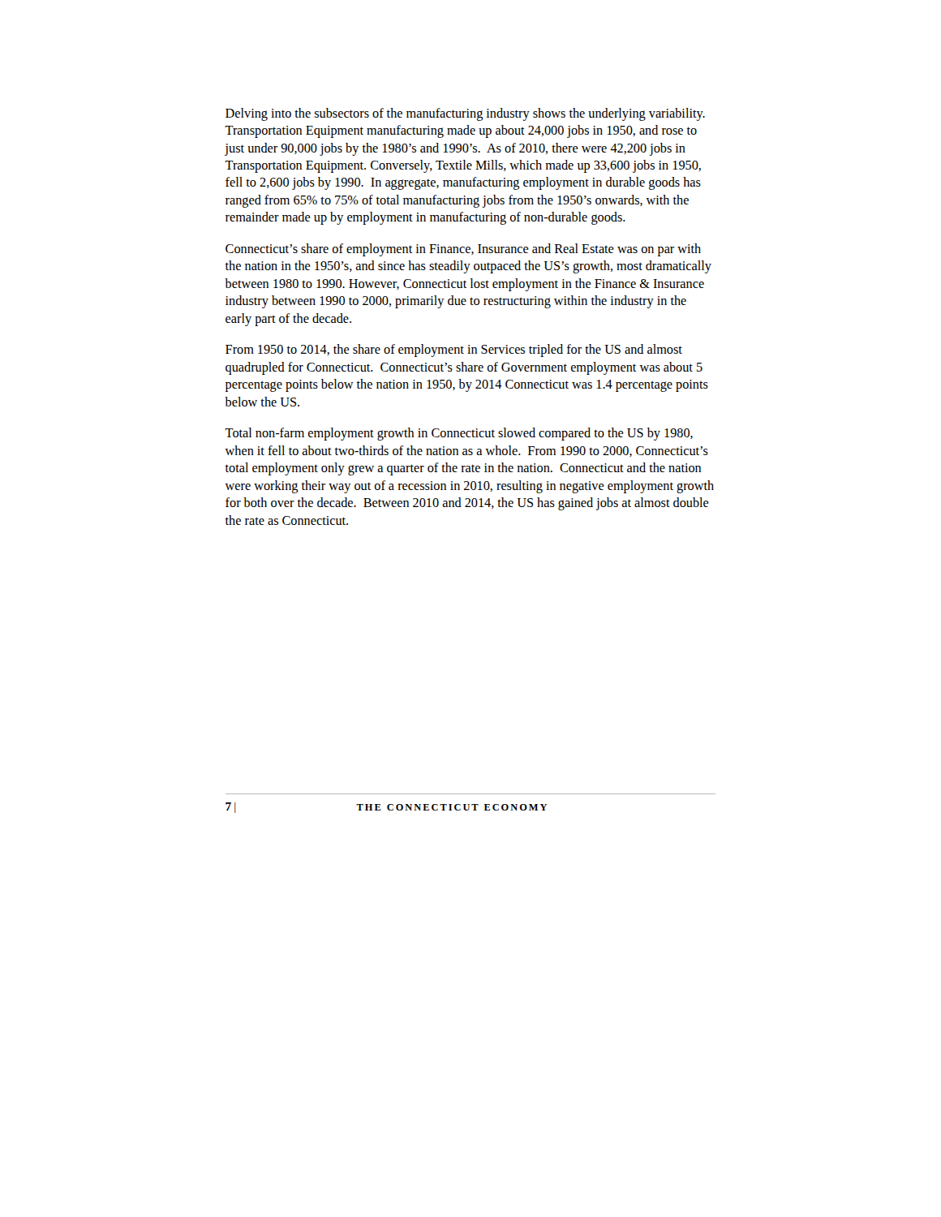Delving into the subsectors of the manufacturing industry shows the underlying variability. Transportation Equipment manufacturing made up about 24,000 jobs in 1950, and rose to just under 90,000 jobs by the 1980’s and 1990’s. As of 2010, there were 42,200 jobs in Transportation Equipment. Conversely, Textile Mills, which made up 33,600 jobs in 1950, fell to 2,600 jobs by 1990. In aggregate, manufacturing employment in durable goods has ranged from 65% to 75% of total manufacturing jobs from the 1950’s onwards, with the remainder made up by employment in manufacturing of non-durable goods.
Connecticut’s share of employment in Finance, Insurance and Real Estate was on par with the nation in the 1950’s, and since has steadily outpaced the US’s growth, most dramatically between 1980 to 1990. However, Connecticut lost employment in the Finance & Insurance industry between 1990 to 2000, primarily due to restructuring within the industry in the early part of the decade.
From 1950 to 2014, the share of employment in Services tripled for the US and almost quadrupled for Connecticut. Connecticut’s share of Government employment was about 5 percentage points below the nation in 1950, by 2014 Connecticut was 1.4 percentage points below the US.
Total non-farm employment growth in Connecticut slowed compared to the US by 1980, when it fell to about two-thirds of the nation as a whole. From 1990 to 2000, Connecticut’s total employment only grew a quarter of the rate in the nation. Connecticut and the nation were working their way out of a recession in 2010, resulting in negative employment growth for both over the decade. Between 2010 and 2014, the US has gained jobs at almost double the rate as Connecticut.
7| The Connecticut Economy